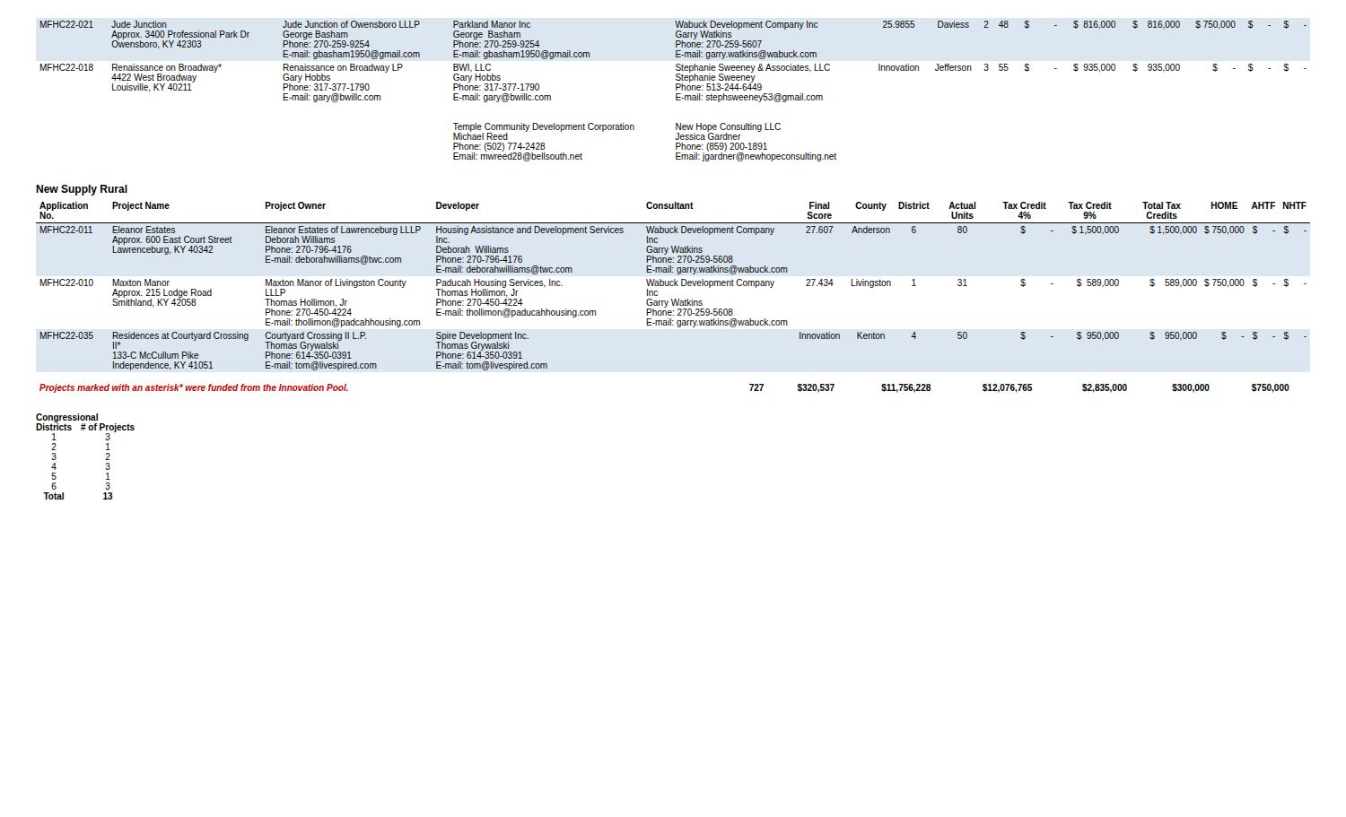| MFHC22-021 | Jude Junction Approx. 3400 Professional Park Dr Owensboro, KY 42303 | Jude Junction of Owensboro LLLP George Basham Phone: 270-259-9254 E-mail: gbasham1950@gmail.com | Parkland Manor Inc George Basham Phone: 270-259-9254 E-mail: gbasham1950@gmail.com | Wabuck Development Company Inc Garry Watkins Phone: 270-259-5607 E-mail: garry.watkins@wabuck.com | 25.9855 | Daviess | 2 | 48 | $ - | $ 816,000 | $ 816,000 | $ 750,000 | $ - | $ - |
| MFHC22-018 | Renaissance on Broadway* 4422 West Broadway Louisville, KY 40211 | Renaissance on Broadway LP Gary Hobbs Phone: 317-377-1790 E-mail: gary@bwillc.com | BWI, LLC Gary Hobbs Phone: 317-377-1790 E-mail: gary@bwillc.com Temple Community Development Corporation Michael Reed Phone: (502) 774-2428 Email: mwreed28@bellsouth.net | Stephanie Sweeney & Associates, LLC Stephanie Sweeney Phone: 513-244-6449 E-mail: stephsweeney53@gmail.com New Hope Consulting LLC Jessica Gardner Phone: (859) 200-1891 Email: jgardner@newhopeconsulting.net | Innovation | Jefferson | 3 | 55 | $ - | $ 935,000 | $ 935,000 | $ - | $ - | $ - |
New Supply Rural
| Application No. | Project Name | Project Owner | Developer | Consultant | Final Score | County | District | Actual Units | Tax Credit 4% | Tax Credit 9% | Total Tax Credits | HOME | AHTF | NHTF |
| --- | --- | --- | --- | --- | --- | --- | --- | --- | --- | --- | --- | --- | --- | --- |
| MFHC22-011 | Eleanor Estates Approx. 600 East Court Street Lawrenceburg, KY 40342 | Eleanor Estates of Lawrenceburg LLLP Deborah Williams Phone: 270-796-4176 E-mail: deborahwilliams@twc.com | Housing Assistance and Development Services Inc. Deborah Williams Phone: 270-796-4176 E-mail: deborahwilliams@twc.com | Wabuck Development Company Inc Garry Watkins Phone: 270-259-5608 E-mail: garry.watkins@wabuck.com | 27.607 | Anderson | 6 | 80 | $ - | $ 1,500,000 | $ 1,500,000 | $ 750,000 | $ - | $ - |
| MFHC22-010 | Maxton Manor Approx. 215 Lodge Road Smithland, KY 42058 | Maxton Manor of Livingston County LLLP Thomas Hollimon, Jr Phone: 270-450-4224 E-mail: thollimon@padcahhousing.com | Paducah Housing Services, Inc. Thomas Hollimon, Jr Phone: 270-450-4224 E-mail: thollimon@paducahhousing.com | Wabuck Development Company Inc Garry Watkins Phone: 270-259-5608 E-mail: garry.watkins@wabuck.com | 27.434 | Livingston | 1 | 31 | $ - | $ 589,000 | $ 589,000 | $ 750,000 | $ - | $ - |
| MFHC22-035 | Residences at Courtyard Crossing II* 133-C McCullum Pike Independence, KY 41051 | Courtyard Crossing II L.P. Thomas Grywalski Phone: 614-350-0391 E-mail: tom@livespired.com | Spire Development Inc. Thomas Grywalski Phone: 614-350-0391 E-mail: tom@livespired.com | | Innovation | Kenton | 4 | 50 | $ - | $ 950,000 | $ 950,000 | $ - | $ - | $ - |
| Projects marked with an asterisk* were funded from the Innovation Pool. | 727 | $320,537 | $11,756,228 | $12,076,765 | $2,835,000 | $300,000 | $750,000 |
Congressional
| Districts | # of Projects |
| 1 | 3 |
| 2 | 1 |
| 3 | 2 |
| 4 | 3 |
| 5 | 1 |
| 6 | 3 |
| Total | 13 |